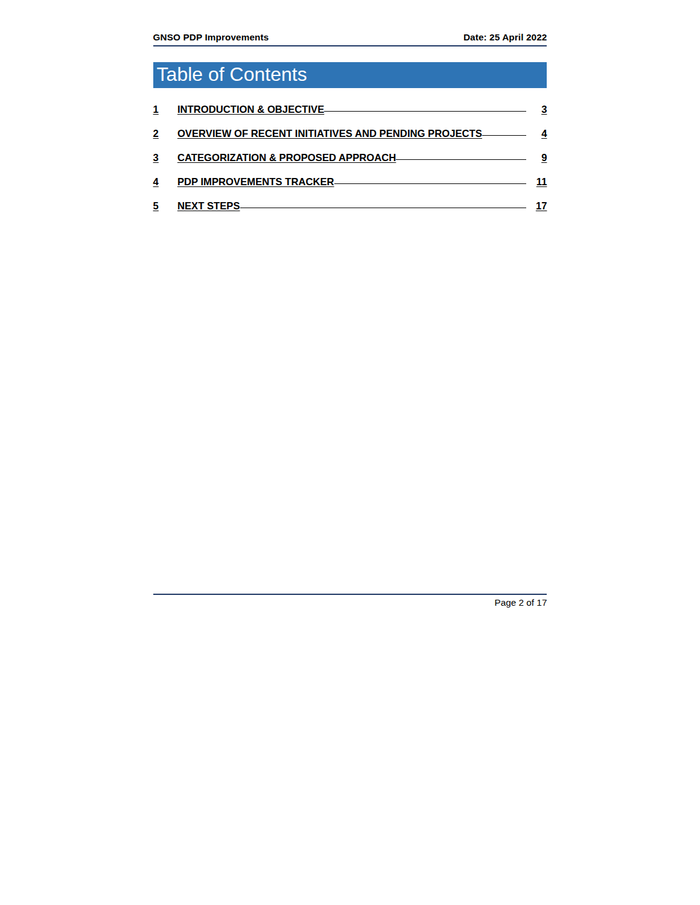GNSO PDP Improvements
Date: 25 April 2022
Table of Contents
1 INTRODUCTION & OBJECTIVE 3
2 OVERVIEW OF RECENT INITIATIVES AND PENDING PROJECTS 4
3 CATEGORIZATION & PROPOSED APPROACH 9
4 PDP IMPROVEMENTS TRACKER 11
5 NEXT STEPS 17
Page 2 of 17